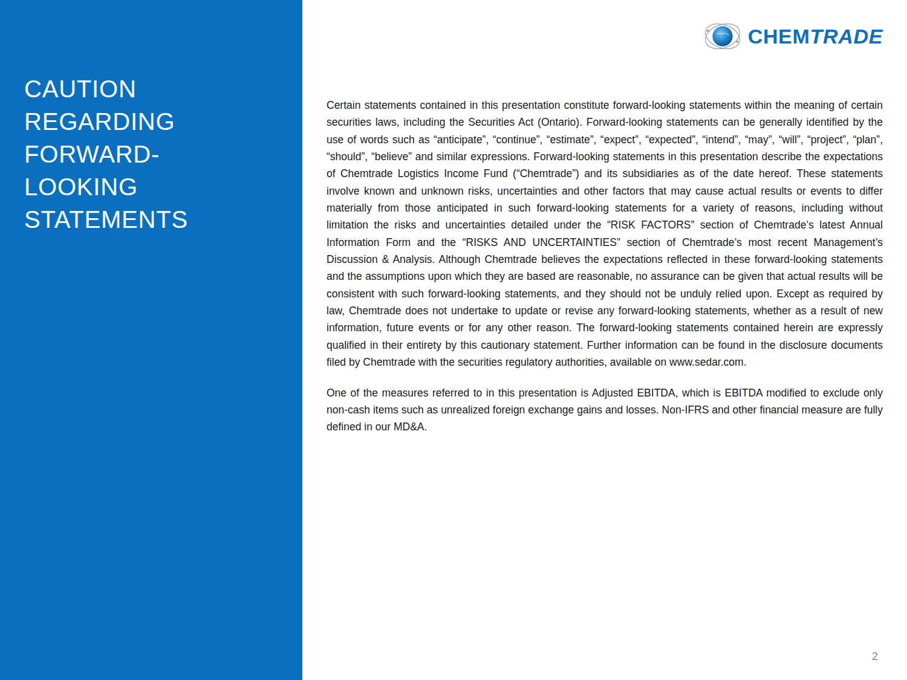Caution
Regarding
Forward-
Looking
Statements
CHEMTRADE
Certain statements contained in this presentation constitute forward-looking statements within the meaning of certain securities laws, including the Securities Act (Ontario). Forward-looking statements can be generally identified by the use of words such as “anticipate”, “continue”, “estimate”, “expect”, “expected”, “intend”, “may”, “will”, “project”, “plan”, “should”, “believe” and similar expressions. Forward-looking statements in this presentation describe the expectations of Chemtrade Logistics Income Fund (“Chemtrade”) and its subsidiaries as of the date hereof. These statements involve known and unknown risks, uncertainties and other factors that may cause actual results or events to differ materially from those anticipated in such forward-looking statements for a variety of reasons, including without limitation the risks and uncertainties detailed under the “RISK FACTORS” section of Chemtrade’s latest Annual Information Form and the “RISKS AND UNCERTAINTIES” section of Chemtrade’s most recent Management’s Discussion & Analysis. Although Chemtrade believes the expectations reflected in these forward-looking statements and the assumptions upon which they are based are reasonable, no assurance can be given that actual results will be consistent with such forward-looking statements, and they should not be unduly relied upon. Except as required by law, Chemtrade does not undertake to update or revise any forward-looking statements, whether as a result of new information, future events or for any other reason. The forward-looking statements contained herein are expressly qualified in their entirety by this cautionary statement. Further information can be found in the disclosure documents filed by Chemtrade with the securities regulatory authorities, available on www.sedar.com.
One of the measures referred to in this presentation is Adjusted EBITDA, which is EBITDA modified to exclude only non-cash items such as unrealized foreign exchange gains and losses. Non-IFRS and other financial measure are fully defined in our MD&A.
2